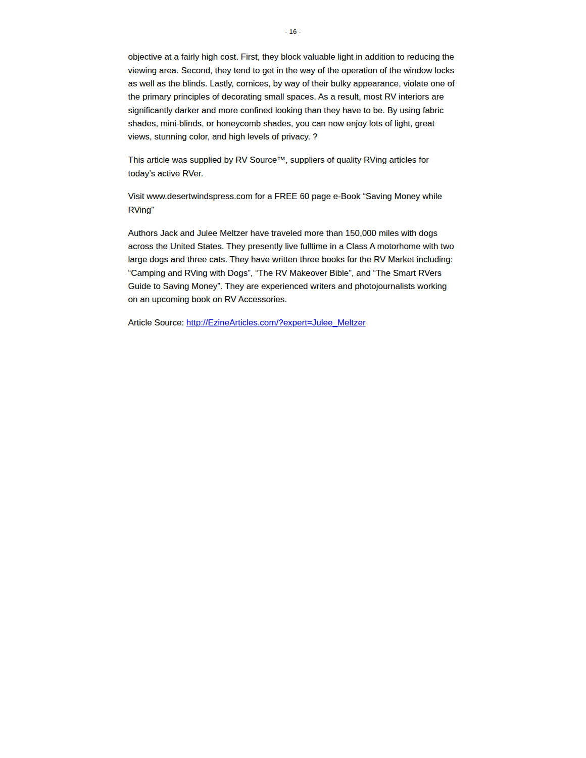- 16 -
objective at a fairly high cost. First, they block valuable light in addition to reducing the viewing area. Second, they tend to get in the way of the operation of the window locks as well as the blinds. Lastly, cornices, by way of their bulky appearance, violate one of the primary principles of decorating small spaces. As a result, most RV interiors are significantly darker and more confined looking than they have to be. By using fabric shades, mini-blinds, or honeycomb shades, you can now enjoy lots of light, great views, stunning color, and high levels of privacy. ?
This article was supplied by RV Source™, suppliers of quality RVing articles for today’s active RVer.
Visit www.desertwindspress.com for a FREE 60 page e-Book “Saving Money while RVing”
Authors Jack and Julee Meltzer have traveled more than 150,000 miles with dogs across the United States. They presently live fulltime in a Class A motorhome with two large dogs and three cats. They have written three books for the RV Market including: “Camping and RVing with Dogs”, “The RV Makeover Bible”, and “The Smart RVers Guide to Saving Money”. They are experienced writers and photojournalists working on an upcoming book on RV Accessories.
Article Source: http://EzineArticles.com/?expert=Julee_Meltzer